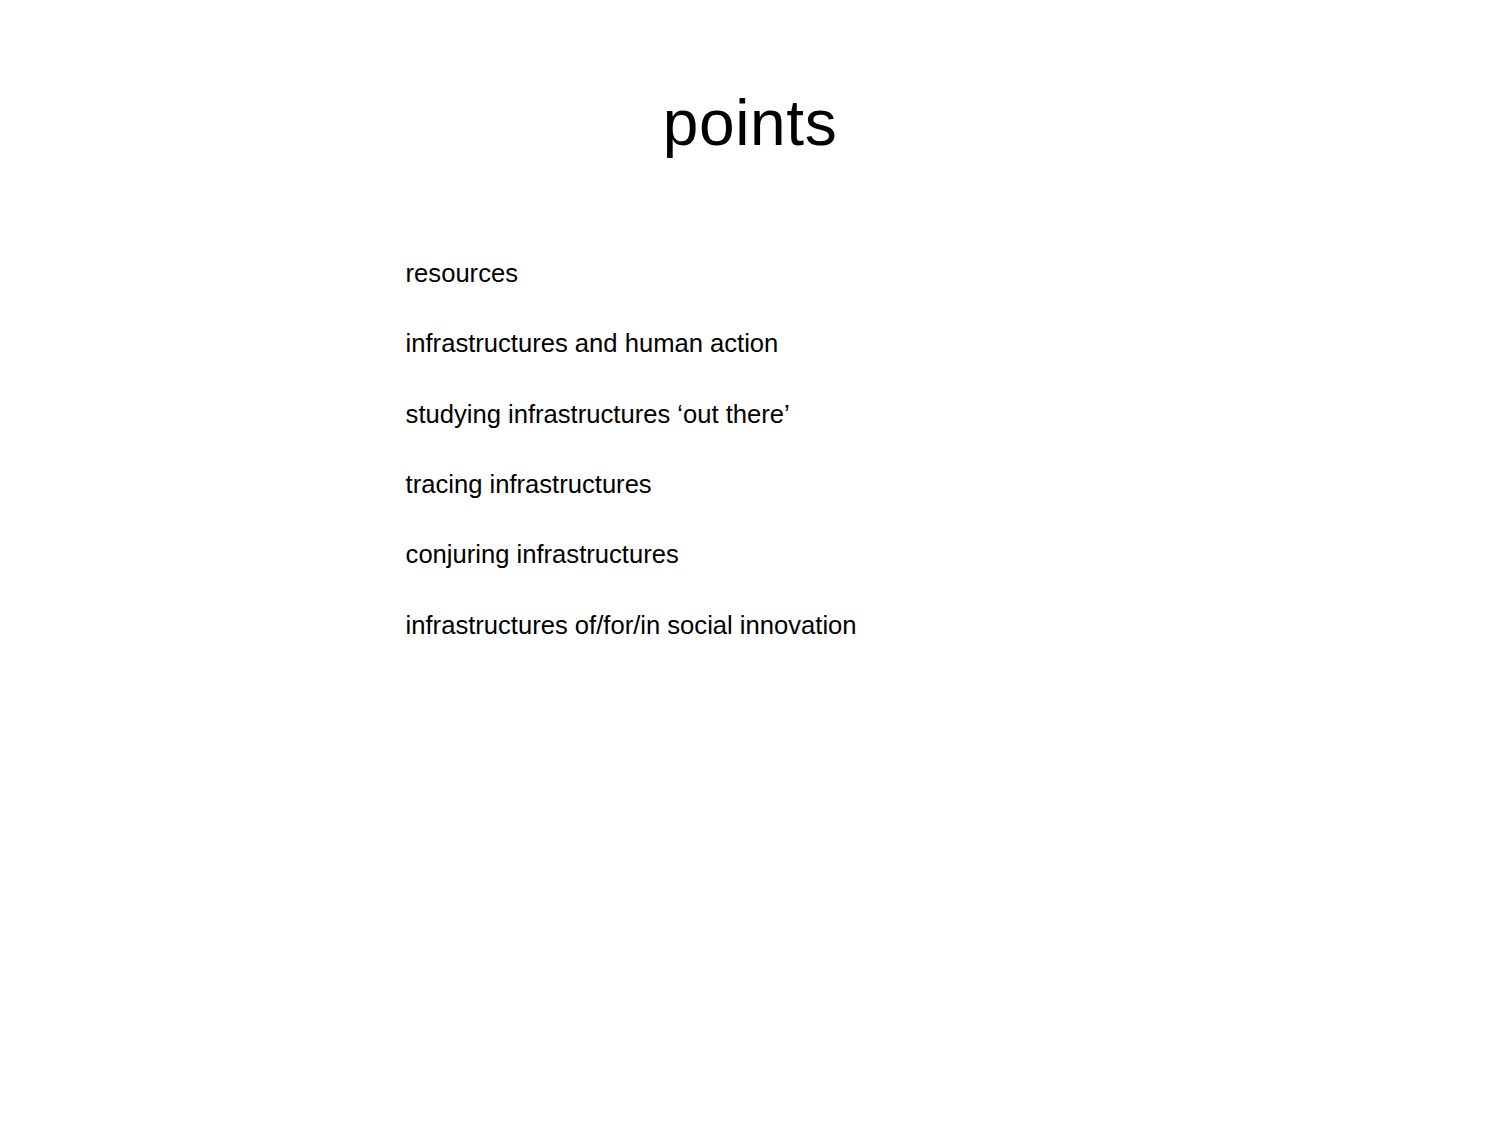points
resources
infrastructures and human action
studying infrastructures ‘out there’
tracing infrastructures
conjuring infrastructures
infrastructures of/for/in social innovation